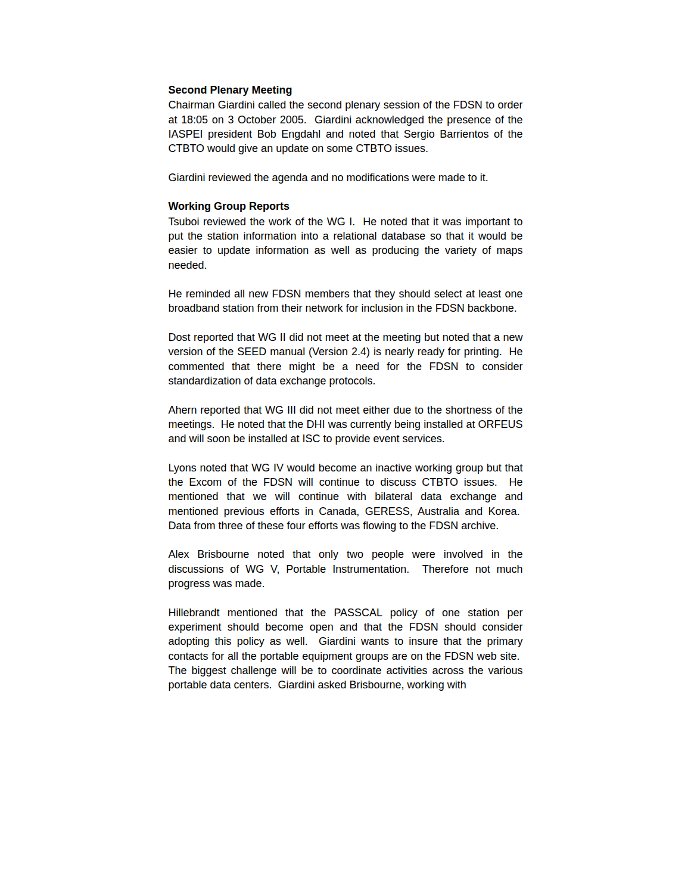Second Plenary Meeting
Chairman Giardini called the second plenary session of the FDSN to order at 18:05 on 3 October 2005. Giardini acknowledged the presence of the IASPEI president Bob Engdahl and noted that Sergio Barrientos of the CTBTO would give an update on some CTBTO issues.
Giardini reviewed the agenda and no modifications were made to it.
Working Group Reports
Tsuboi reviewed the work of the WG I. He noted that it was important to put the station information into a relational database so that it would be easier to update information as well as producing the variety of maps needed.
He reminded all new FDSN members that they should select at least one broadband station from their network for inclusion in the FDSN backbone.
Dost reported that WG II did not meet at the meeting but noted that a new version of the SEED manual (Version 2.4) is nearly ready for printing. He commented that there might be a need for the FDSN to consider standardization of data exchange protocols.
Ahern reported that WG III did not meet either due to the shortness of the meetings. He noted that the DHI was currently being installed at ORFEUS and will soon be installed at ISC to provide event services.
Lyons noted that WG IV would become an inactive working group but that the Excom of the FDSN will continue to discuss CTBTO issues. He mentioned that we will continue with bilateral data exchange and mentioned previous efforts in Canada, GERESS, Australia and Korea. Data from three of these four efforts was flowing to the FDSN archive.
Alex Brisbourne noted that only two people were involved in the discussions of WG V, Portable Instrumentation. Therefore not much progress was made.
Hillebrandt mentioned that the PASSCAL policy of one station per experiment should become open and that the FDSN should consider adopting this policy as well. Giardini wants to insure that the primary contacts for all the portable equipment groups are on the FDSN web site. The biggest challenge will be to coordinate activities across the various portable data centers. Giardini asked Brisbourne, working with